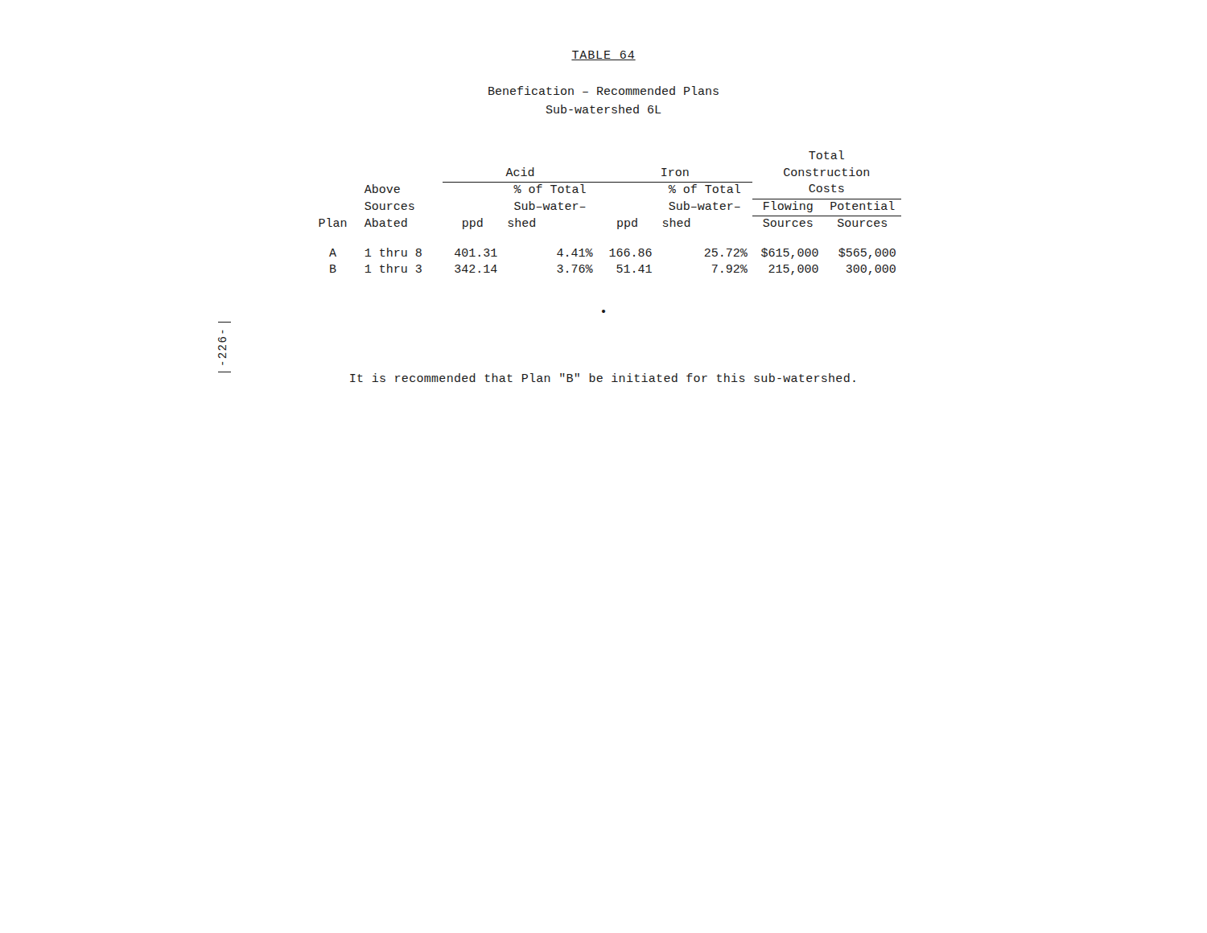-226-
TABLE 64
Benefication – Recommended Plans
Sub-watershed 6L
| | | | | Total |
| --- | --- | --- | --- | --- |
| | | Acid | Iron | Construction |
| | Above | | % of Total | | % of Total | Costs |
| | Sources | | Sub–water– | | Sub–water– | Flowing | Potential |
| Plan | Abated | ppd | shed | ppd | shed | Sources | Sources |
| A | 1 thru 8 | 401.31 | 4.41% | 166.86 | 25.72% | $615,000 | $565,000 |
| B | 1 thru 3 | 342.14 | 3.76% | 51.41 | 7.92% | 215,000 | 300,000 |
•
It is recommended that Plan "B" be initiated for this sub-watershed.